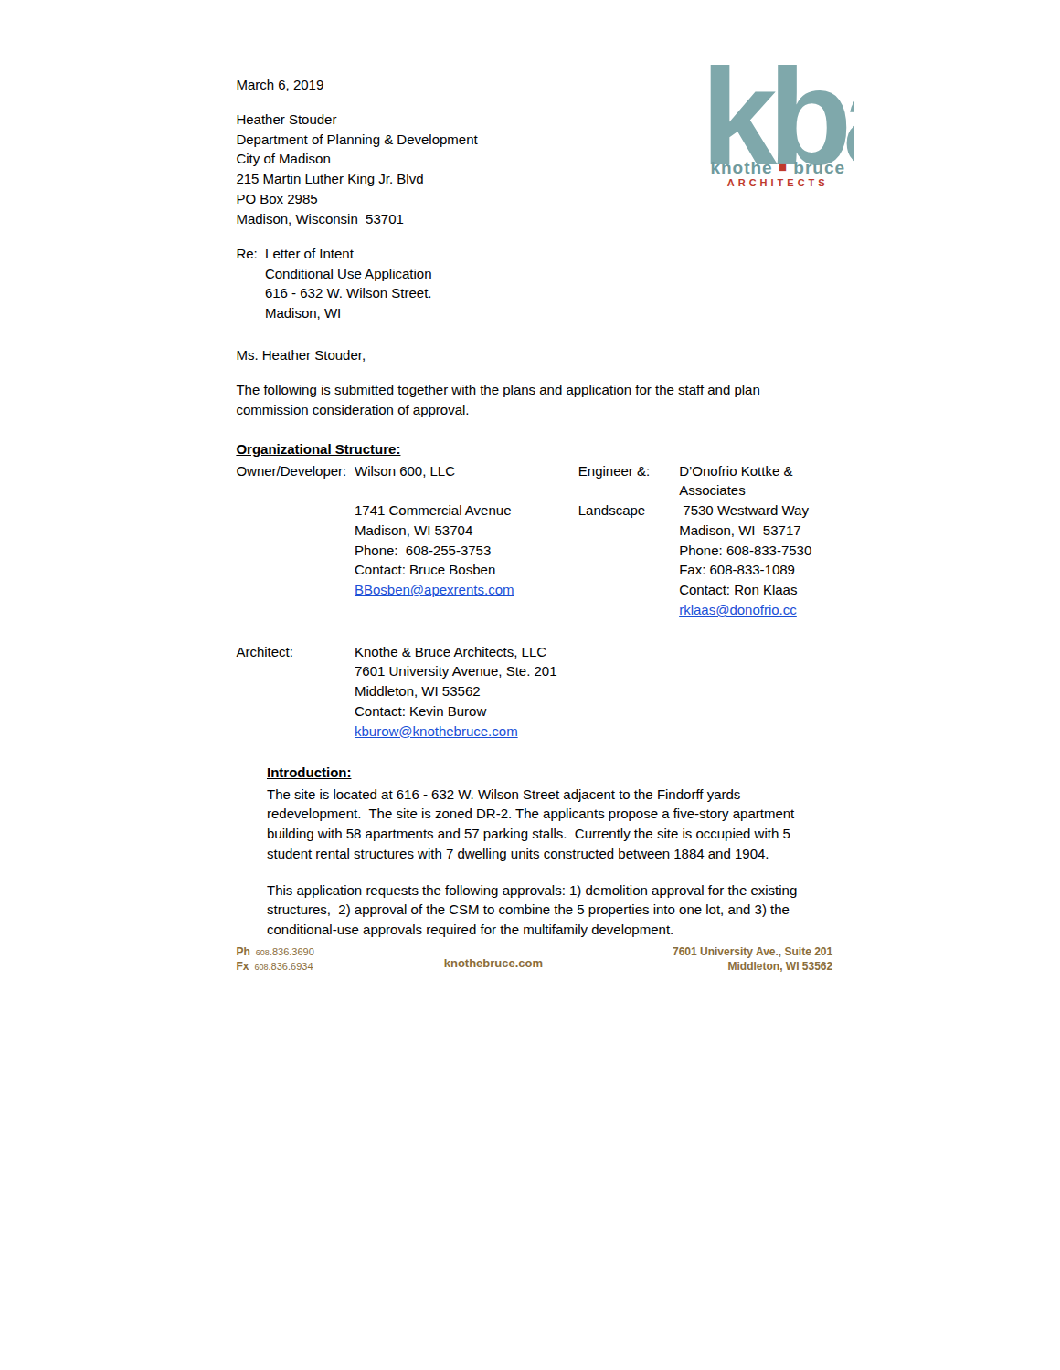kba
knothe ■ bruce
ARCHITECTS
March 6, 2019
Heather Stouder
Department of Planning & Development
City of Madison
215 Martin Luther King Jr. Blvd
PO Box 2985
Madison, Wisconsin 53701
Re: Letter of Intent
Conditional Use Application
616 - 632 W. Wilson Street.
Madison, WI
Ms. Heather Stouder,
The following is submitted together with the plans and application for the staff and plan commission consideration of approval.
Organizational Structure:
| Owner/Developer: | Wilson 600, LLC | Engineer &: | D’Onofrio Kottke & Associates |
| | 1741 Commercial Avenue | Landscape | 7530 Westward Way |
| | Madison, WI 53704 | | Madison, WI 53717 |
| | Phone: 608-255-3753 | | Phone: 608-833-7530 |
| | Contact: Bruce Bosben | | Fax: 608-833-1089 |
| | BBosben@apexrents.com | | Contact: Ron Klaas |
| | | | rklaas@donofrio.cc |
| Architect: | Knothe & Bruce Architects, LLC | | |
| | 7601 University Avenue, Ste. 201 | | |
| | Middleton, WI 53562 | | |
| | Contact: Kevin Burow | | |
| | kburow@knothebruce.com | | |
Introduction:
The site is located at 616 - 632 W. Wilson Street adjacent to the Findorff yards redevelopment. The site is zoned DR-2. The applicants propose a five-story apartment building with 58 apartments and 57 parking stalls. Currently the site is occupied with 5 student rental structures with 7 dwelling units constructed between 1884 and 1904.
This application requests the following approvals: 1) demolition approval for the existing structures, 2) approval of the CSM to combine the 5 properties into one lot, and 3) the conditional-use approvals required for the multifamily development.
Ph 608.836.3690
Fx 608.836.6934
knothebruce.com
7601 University Ave., Suite 201
Middleton, WI 53562